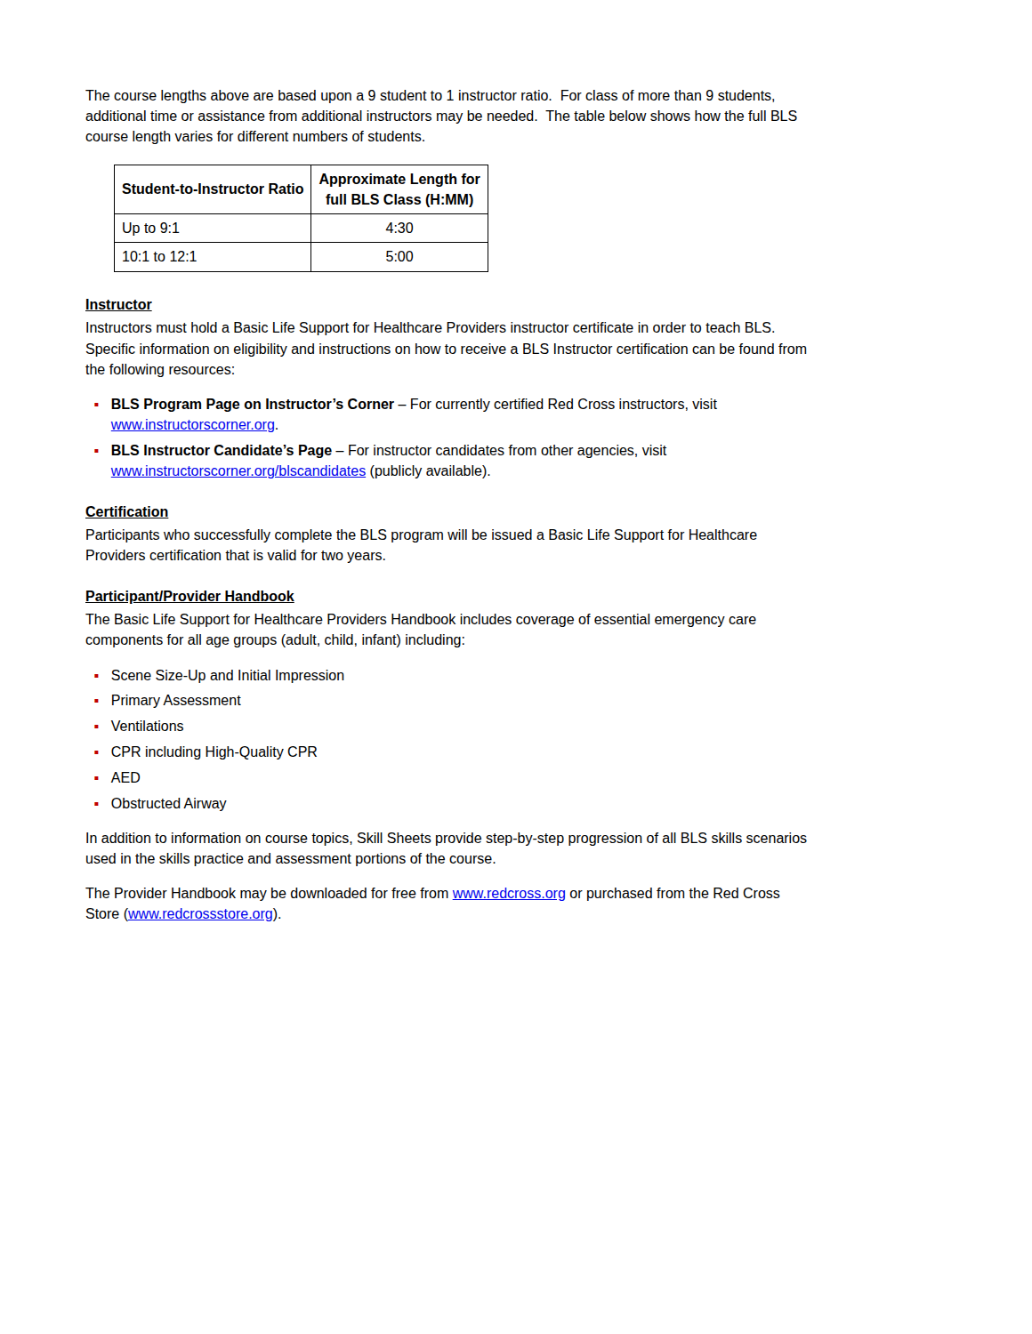The course lengths above are based upon a 9 student to 1 instructor ratio. For class of more than 9 students, additional time or assistance from additional instructors may be needed. The table below shows how the full BLS course length varies for different numbers of students.
| Student-to-Instructor Ratio | Approximate Length for full BLS Class (H:MM) |
| --- | --- |
| Up to 9:1 | 4:30 |
| 10:1 to 12:1 | 5:00 |
Instructor
Instructors must hold a Basic Life Support for Healthcare Providers instructor certificate in order to teach BLS. Specific information on eligibility and instructions on how to receive a BLS Instructor certification can be found from the following resources:
BLS Program Page on Instructor’s Corner – For currently certified Red Cross instructors, visit www.instructorscorner.org.
BLS Instructor Candidate’s Page – For instructor candidates from other agencies, visit www.instructorscorner.org/blscandidates (publicly available).
Certification
Participants who successfully complete the BLS program will be issued a Basic Life Support for Healthcare Providers certification that is valid for two years.
Participant/Provider Handbook
The Basic Life Support for Healthcare Providers Handbook includes coverage of essential emergency care components for all age groups (adult, child, infant) including:
Scene Size-Up and Initial Impression
Primary Assessment
Ventilations
CPR including High-Quality CPR
AED
Obstructed Airway
In addition to information on course topics, Skill Sheets provide step-by-step progression of all BLS skills scenarios used in the skills practice and assessment portions of the course.
The Provider Handbook may be downloaded for free from www.redcross.org or purchased from the Red Cross Store (www.redcrossstore.org).